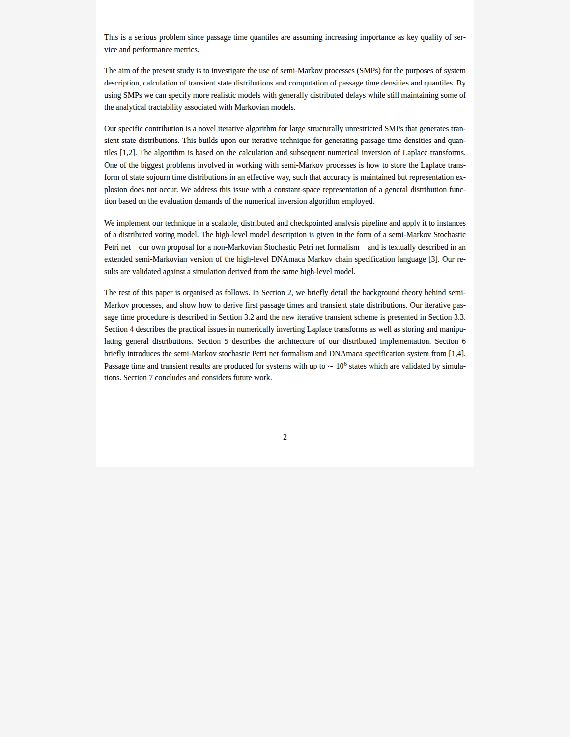This is a serious problem since passage time quantiles are assuming increasing importance as key quality of service and performance metrics.
The aim of the present study is to investigate the use of semi-Markov processes (SMPs) for the purposes of system description, calculation of transient state distributions and computation of passage time densities and quantiles. By using SMPs we can specify more realistic models with generally distributed delays while still maintaining some of the analytical tractability associated with Markovian models.
Our specific contribution is a novel iterative algorithm for large structurally unrestricted SMPs that generates transient state distributions. This builds upon our iterative technique for generating passage time densities and quantiles [1,2]. The algorithm is based on the calculation and subsequent numerical inversion of Laplace transforms. One of the biggest problems involved in working with semi-Markov processes is how to store the Laplace transform of state sojourn time distributions in an effective way, such that accuracy is maintained but representation explosion does not occur. We address this issue with a constant-space representation of a general distribution function based on the evaluation demands of the numerical inversion algorithm employed.
We implement our technique in a scalable, distributed and checkpointed analysis pipeline and apply it to instances of a distributed voting model. The high-level model description is given in the form of a semi-Markov Stochastic Petri net – our own proposal for a non-Markovian Stochastic Petri net formalism – and is textually described in an extended semi-Markovian version of the high-level DNAmaca Markov chain specification language [3]. Our results are validated against a simulation derived from the same high-level model.
The rest of this paper is organised as follows. In Section 2, we briefly detail the background theory behind semi-Markov processes, and show how to derive first passage times and transient state distributions. Our iterative passage time procedure is described in Section 3.2 and the new iterative transient scheme is presented in Section 3.3. Section 4 describes the practical issues in numerically inverting Laplace transforms as well as storing and manipulating general distributions. Section 5 describes the architecture of our distributed implementation. Section 6 briefly introduces the semi-Markov stochastic Petri net formalism and DNAmaca specification system from [1,4]. Passage time and transient results are produced for systems with up to ∼ 106 states which are validated by simulations. Section 7 concludes and considers future work.
2